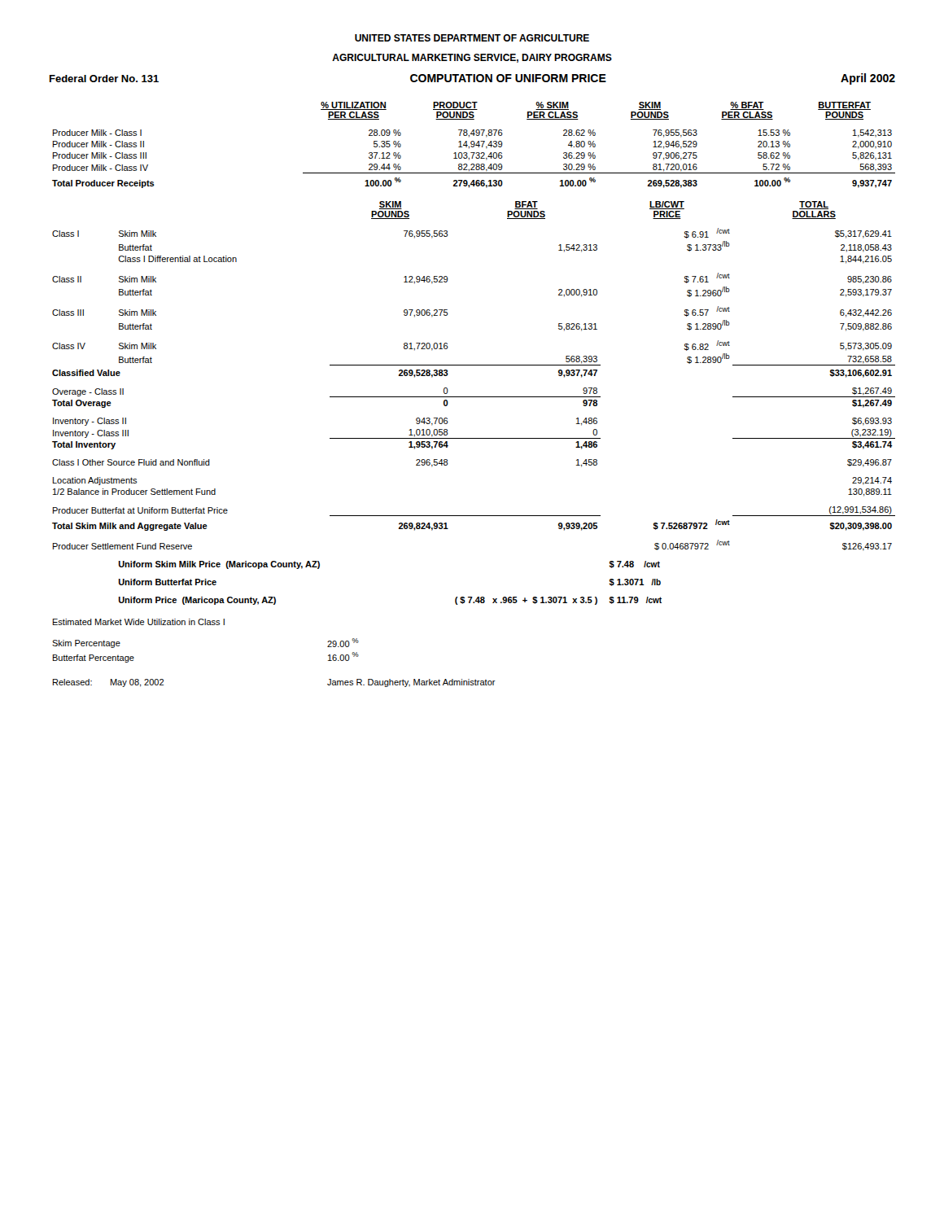UNITED STATES DEPARTMENT OF AGRICULTURE
AGRICULTURAL MARKETING SERVICE, DAIRY PROGRAMS
Federal Order No. 131
COMPUTATION OF UNIFORM PRICE
April 2002
| | % UTILIZATION PER CLASS | PRODUCT POUNDS | % SKIM PER CLASS | SKIM POUNDS | % BFAT PER CLASS | BUTTERFAT POUNDS |
| Producer Milk - Class I | 28.09 % | 78,497,876 | 28.62 % | 76,955,563 | 15.53 % | 1,542,313 |
| Producer Milk - Class II | 5.35 % | 14,947,439 | 4.80 % | 12,946,529 | 20.13 % | 2,000,910 |
| Producer Milk - Class III | 37.12 % | 103,732,406 | 36.29 % | 97,906,275 | 58.62 % | 5,826,131 |
| Producer Milk - Class IV | 29.44 % | 82,288,409 | 30.29 % | 81,720,016 | 5.72 % | 568,393 |
| Total Producer Receipts | 100.00 % | 279,466,130 | 100.00 % | 269,528,383 | 100.00 % | 9,937,747 |
| | | SKIM POUNDS | BFAT POUNDS | LB/CWT PRICE | TOTAL DOLLARS |
| Class I | Skim Milk | 76,955,563 | | $ 6.91 /cwt | $5,317,629.41 |
| | Butterfat | | 1,542,313 | $ 1.3733 /lb | 2,118,058.43 |
| | Class I Differential at Location | | | | 1,844,216.05 |
| Class II | Skim Milk | 12,946,529 | | $ 7.61 /cwt | 985,230.86 |
| | Butterfat | | 2,000,910 | $ 1.2960 /lb | 2,593,179.37 |
| Class III | Skim Milk | 97,906,275 | | $ 6.57 /cwt | 6,432,442.26 |
| | Butterfat | | 5,826,131 | $ 1.2890 /lb | 7,509,882.86 |
| Class IV | Skim Milk | 81,720,016 | | $ 6.82 /cwt | 5,573,305.09 |
| | Butterfat | | 568,393 | $ 1.2890 /lb | 732,658.58 |
| Classified Value | 269,528,383 | 9,937,747 | | $33,106,602.91 |
| Overage - Class II | 0 | 978 | | $1,267.49 |
| Total Overage | 0 | 978 | | $1,267.49 |
| Inventory - Class II | 943,706 | 1,486 | | $6,693.93 |
| Inventory - Class III | 1,010,058 | 0 | | (3,232.19) |
| Total Inventory | 1,953,764 | 1,486 | | $3,461.74 |
| Class I Other Source Fluid and Nonfluid | 296,548 | 1,458 | | $29,496.87 |
| Location Adjustments | | | | 29,214.74 |
| 1/2 Balance in Producer Settlement Fund | | | | 130,889.11 |
| Producer Butterfat at Uniform Butterfat Price | | | | (12,991,534.86) |
| Total Skim Milk and Aggregate Value | 269,824,931 | 9,939,205 | $ 7.52687972 /cwt | $20,309,398.00 |
| Producer Settlement Fund Reserve | | | $ 0.04687972 /cwt | $126,493.17 |
| | Uniform Skim Milk Price (Maricopa County, AZ) | $ 7.48 /cwt | |
| | Uniform Butterfat Price | $ 1.3071 /lb | |
| | Uniform Price (Maricopa County, AZ) | ( $ 7.48 x .965 + $ 1.3071 x 3.5 ) | $ 11.79 /cwt | |
| Estimated Market Wide Utilization in Class I |
| Skim Percentage | 29.00 % | |
| Butterfat Percentage | 16.00 % | |
| Released: May 08, 2002 | James R. Daugherty, Market Administrator |